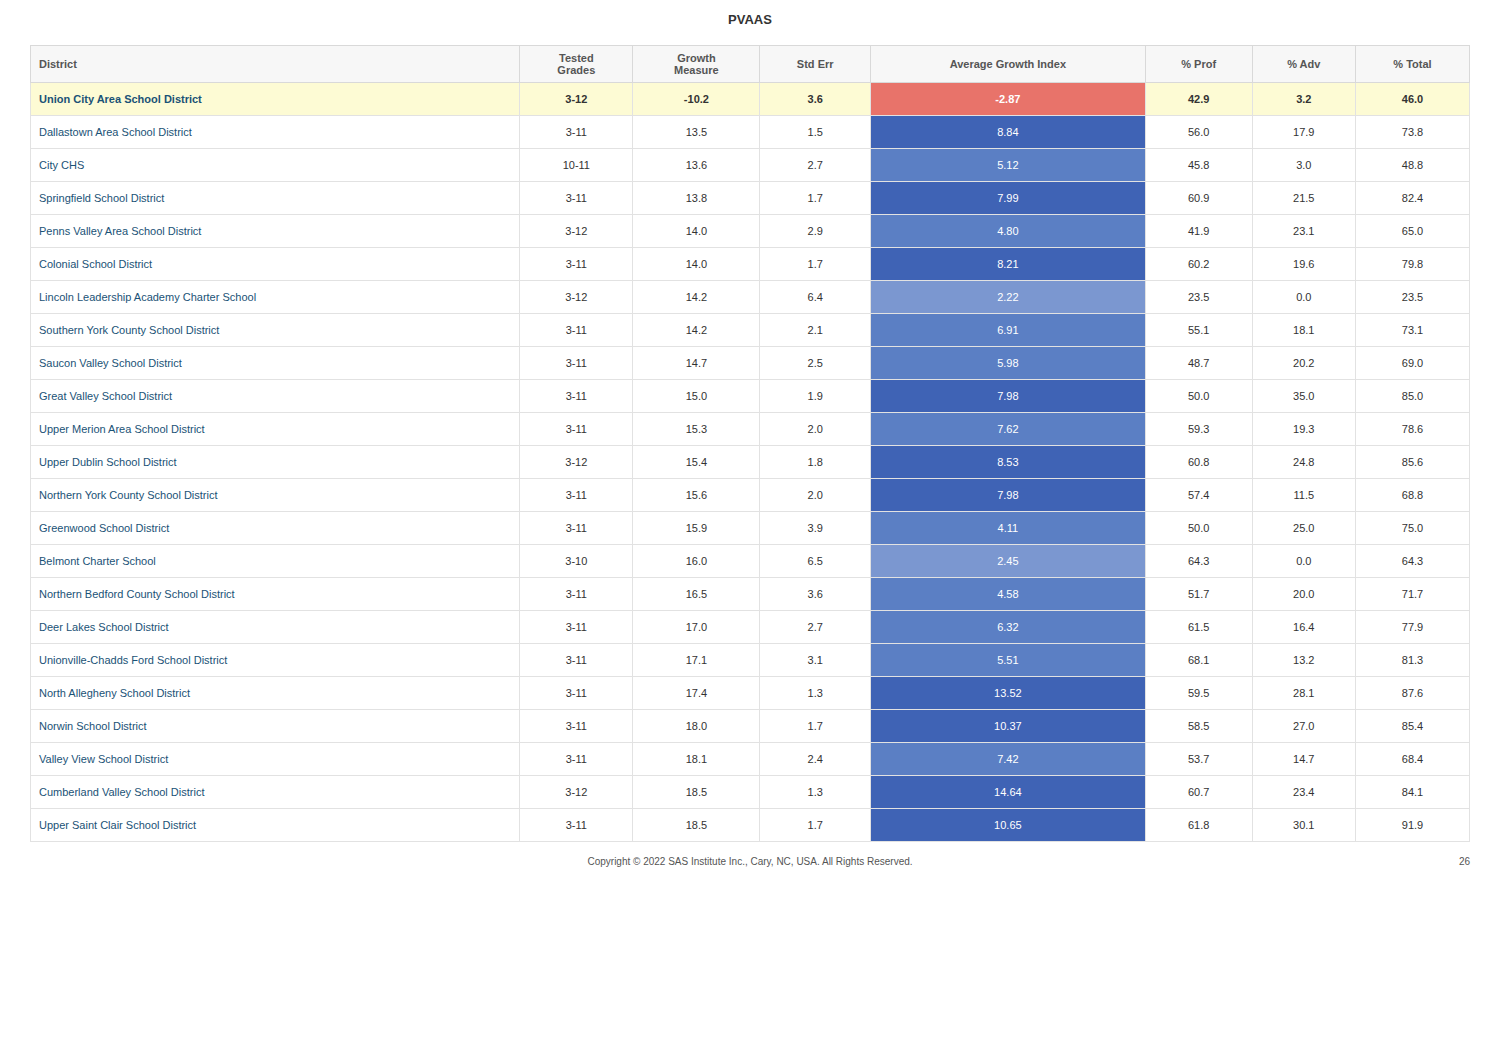PVAAS
| District | Tested Grades | Growth Measure | Std Err | Average Growth Index | % Prof | % Adv | % Total |
| --- | --- | --- | --- | --- | --- | --- | --- |
| Union City Area School District | 3-12 | -10.2 | 3.6 | -2.87 | 42.9 | 3.2 | 46.0 |
| Dallastown Area School District | 3-11 | 13.5 | 1.5 | 8.84 | 56.0 | 17.9 | 73.8 |
| City CHS | 10-11 | 13.6 | 2.7 | 5.12 | 45.8 | 3.0 | 48.8 |
| Springfield School District | 3-11 | 13.8 | 1.7 | 7.99 | 60.9 | 21.5 | 82.4 |
| Penns Valley Area School District | 3-12 | 14.0 | 2.9 | 4.80 | 41.9 | 23.1 | 65.0 |
| Colonial School District | 3-11 | 14.0 | 1.7 | 8.21 | 60.2 | 19.6 | 79.8 |
| Lincoln Leadership Academy Charter School | 3-12 | 14.2 | 6.4 | 2.22 | 23.5 | 0.0 | 23.5 |
| Southern York County School District | 3-11 | 14.2 | 2.1 | 6.91 | 55.1 | 18.1 | 73.1 |
| Saucon Valley School District | 3-11 | 14.7 | 2.5 | 5.98 | 48.7 | 20.2 | 69.0 |
| Great Valley School District | 3-11 | 15.0 | 1.9 | 7.98 | 50.0 | 35.0 | 85.0 |
| Upper Merion Area School District | 3-11 | 15.3 | 2.0 | 7.62 | 59.3 | 19.3 | 78.6 |
| Upper Dublin School District | 3-12 | 15.4 | 1.8 | 8.53 | 60.8 | 24.8 | 85.6 |
| Northern York County School District | 3-11 | 15.6 | 2.0 | 7.98 | 57.4 | 11.5 | 68.8 |
| Greenwood School District | 3-11 | 15.9 | 3.9 | 4.11 | 50.0 | 25.0 | 75.0 |
| Belmont Charter School | 3-10 | 16.0 | 6.5 | 2.45 | 64.3 | 0.0 | 64.3 |
| Northern Bedford County School District | 3-11 | 16.5 | 3.6 | 4.58 | 51.7 | 20.0 | 71.7 |
| Deer Lakes School District | 3-11 | 17.0 | 2.7 | 6.32 | 61.5 | 16.4 | 77.9 |
| Unionville-Chadds Ford School District | 3-11 | 17.1 | 3.1 | 5.51 | 68.1 | 13.2 | 81.3 |
| North Allegheny School District | 3-11 | 17.4 | 1.3 | 13.52 | 59.5 | 28.1 | 87.6 |
| Norwin School District | 3-11 | 18.0 | 1.7 | 10.37 | 58.5 | 27.0 | 85.4 |
| Valley View School District | 3-11 | 18.1 | 2.4 | 7.42 | 53.7 | 14.7 | 68.4 |
| Cumberland Valley School District | 3-12 | 18.5 | 1.3 | 14.64 | 60.7 | 23.4 | 84.1 |
| Upper Saint Clair School District | 3-11 | 18.5 | 1.7 | 10.65 | 61.8 | 30.1 | 91.9 |
Copyright © 2022 SAS Institute Inc., Cary, NC, USA. All Rights Reserved. 26